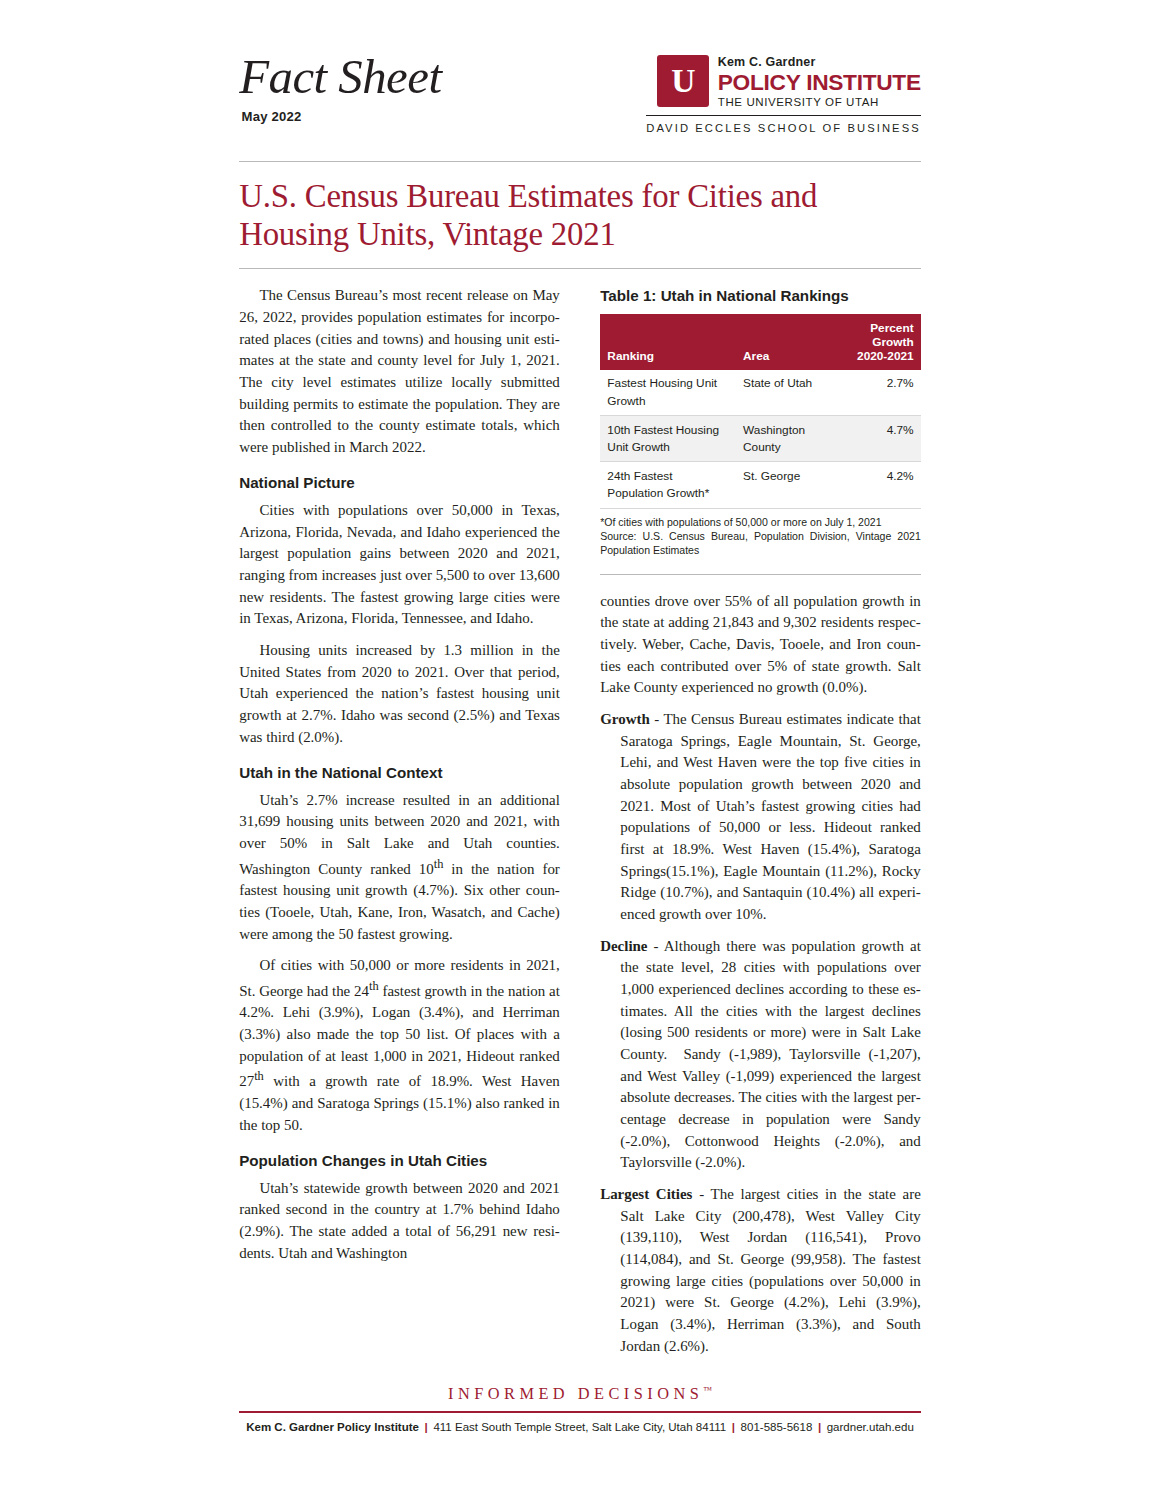Fact Sheet
May 2022
U
Kem C. Gardner POLICY INSTITUTE THE UNIVERSITY OF UTAH
DAVID ECCLES SCHOOL OF BUSINESS
U.S. Census Bureau Estimates for Cities and
Housing Units, Vintage 2021
The Census Bureau’s most recent release on May 26, 2022, provides population estimates for incorporated places (cities and towns) and housing unit estimates at the state and county level for July 1, 2021. The city level estimates utilize locally submitted building permits to estimate the population. They are then controlled to the county estimate totals, which were published in March 2022.
National Picture
Cities with populations over 50,000 in Texas, Arizona, Florida, Nevada, and Idaho experienced the largest population gains between 2020 and 2021, ranging from increases just over 5,500 to over 13,600 new residents. The fastest growing large cities were in Texas, Arizona, Florida, Tennessee, and Idaho.
Housing units increased by 1.3 million in the United States from 2020 to 2021. Over that period, Utah experienced the nation’s fastest housing unit growth at 2.7%. Idaho was second (2.5%) and Texas was third (2.0%).
Utah in the National Context
Utah’s 2.7% increase resulted in an additional 31,699 housing units between 2020 and 2021, with over 50% in Salt Lake and Utah counties. Washington County ranked 10th in the nation for fastest housing unit growth (4.7%). Six other counties (Tooele, Utah, Kane, Iron, Wasatch, and Cache) were among the 50 fastest growing.
Of cities with 50,000 or more residents in 2021, St. George had the 24th fastest growth in the nation at 4.2%. Lehi (3.9%), Logan (3.4%), and Herriman (3.3%) also made the top 50 list. Of places with a population of at least 1,000 in 2021, Hideout ranked 27th with a growth rate of 18.9%. West Haven (15.4%) and Saratoga Springs (15.1%) also ranked in the top 50.
Population Changes in Utah Cities
Utah’s statewide growth between 2020 and 2021 ranked second in the country at 1.7% behind Idaho (2.9%). The state added a total of 56,291 new residents. Utah and Washington
Table 1: Utah in National Rankings
| Ranking | Area | Percent Growth 2020-2021 |
| --- | --- | --- |
| Fastest Housing Unit Growth | State of Utah | 2.7% |
| 10th Fastest Housing Unit Growth | Washington County | 4.7% |
| 24th Fastest Population Growth* | St. George | 4.2% |
*Of cities with populations of 50,000 or more on July 1, 2021 Source: U.S. Census Bureau, Population Division, Vintage 2021 Population Estimates
counties drove over 55% of all population growth in the state at adding 21,843 and 9,302 residents respectively. Weber, Cache, Davis, Tooele, and Iron counties each contributed over 5% of state growth. Salt Lake County experienced no growth (0.0%).
Growth - The Census Bureau estimates indicate that Saratoga Springs, Eagle Mountain, St. George, Lehi, and West Haven were the top five cities in absolute population growth between 2020 and 2021. Most of Utah’s fastest growing cities had populations of 50,000 or less. Hideout ranked first at 18.9%. West Haven (15.4%), Saratoga Springs(15.1%), Eagle Mountain (11.2%), Rocky Ridge (10.7%), and Santaquin (10.4%) all experienced growth over 10%.
Decline - Although there was population growth at the state level, 28 cities with populations over 1,000 experienced declines according to these estimates. All the cities with the largest declines (losing 500 residents or more) were in Salt Lake County. Sandy (-1,989), Taylorsville (-1,207), and West Valley (-1,099) experienced the largest absolute decreases. The cities with the largest percentage decrease in population were Sandy (-2.0%), Cottonwood Heights (-2.0%), and Taylorsville (-2.0%).
Largest Cities - The largest cities in the state are Salt Lake City (200,478), West Valley City (139,110), West Jordan (116,541), Provo (114,084), and St. George (99,958). The fastest growing large cities (populations over 50,000 in 2021) were St. George (4.2%), Lehi (3.9%), Logan (3.4%), Herriman (3.3%), and South Jordan (2.6%).
INFORMED DECISIONS™
Kem C. Gardner Policy Institute|411 East South Temple Street, Salt Lake City, Utah 84111|801-585-5618|gardner.utah.edu